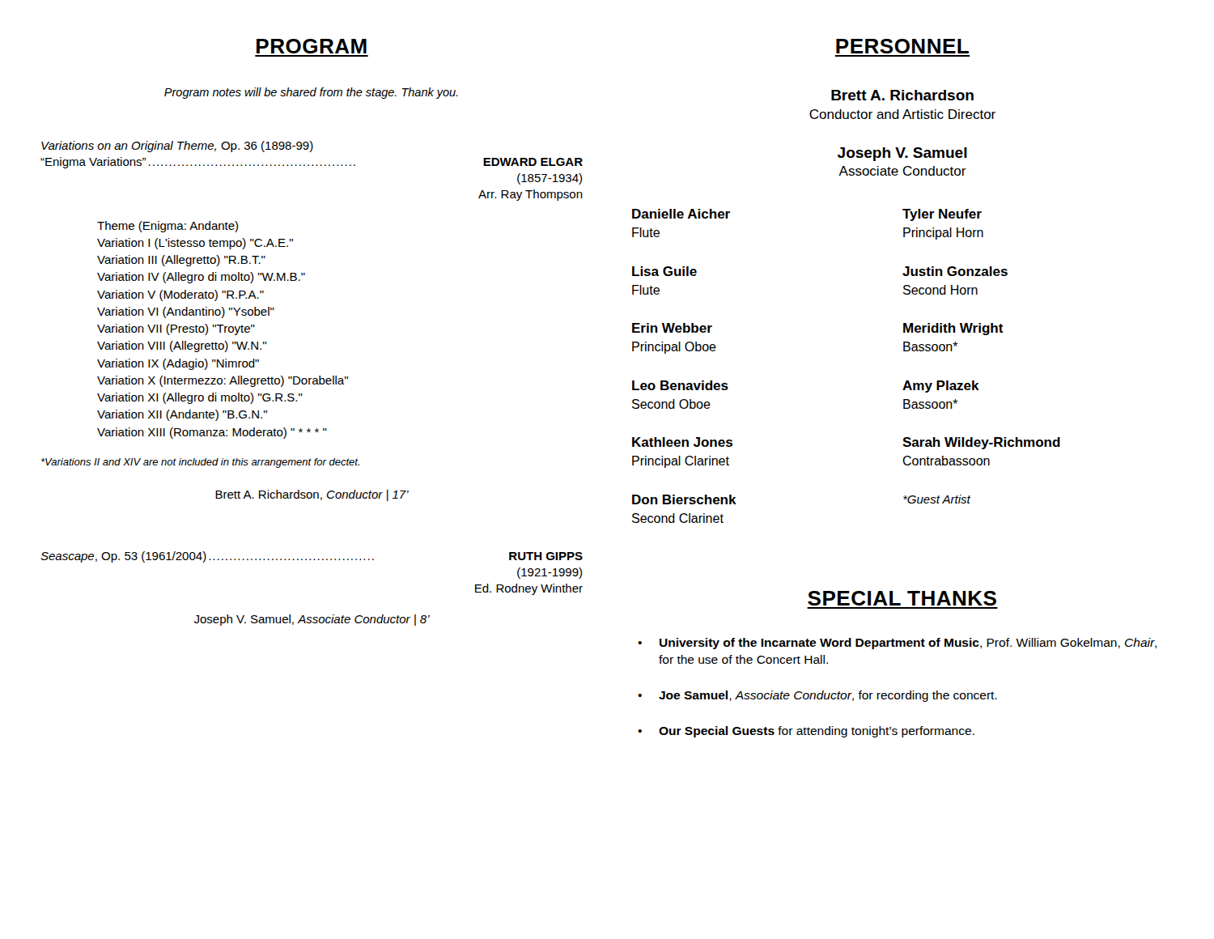PROGRAM
Program notes will be shared from the stage. Thank you.
Variations on an Original Theme, Op. 36 (1898-99)
“Enigma Variations” .................................................. EDWARD ELGAR
(1857-1934)
Arr. Ray Thompson
Theme (Enigma: Andante)
Variation I (L'istesso tempo) "C.A.E."
Variation III (Allegretto) "R.B.T."
Variation IV (Allegro di molto) "W.M.B."
Variation V (Moderato) "R.P.A."
Variation VI (Andantino) "Ysobel"
Variation VII (Presto) "Troyte"
Variation VIII (Allegretto) "W.N."
Variation IX (Adagio) "Nimrod"
Variation X (Intermezzo: Allegretto) "Dorabella"
Variation XI (Allegro di molto) "G.R.S."
Variation XII (Andante) "B.G.N."
Variation XIII (Romanza: Moderato) " * * * "
*Variations II and XIV are not included in this arrangement for dectet.
Brett A. Richardson, Conductor | 17’
Seascape, Op. 53 (1961/2004) ........................................ RUTH GIPPS
(1921-1999)
Ed. Rodney Winther
Joseph V. Samuel, Associate Conductor | 8’
PERSONNEL
Brett A. Richardson
Conductor and Artistic Director
Joseph V. Samuel
Associate Conductor
| Danielle Aicher Flute | Tyler Neufer Principal Horn |
| Lisa Guile Flute | Justin Gonzales Second Horn |
| Erin Webber Principal Oboe | Meridith Wright Bassoon* |
| Leo Benavides Second Oboe | Amy Plazek Bassoon* |
| Kathleen Jones Principal Clarinet | Sarah Wildey-Richmond Contrabassoon |
| Don Bierschenk Second Clarinet | *Guest Artist |
SPECIAL THANKS
University of the Incarnate Word Department of Music, Prof. William Gokelman, Chair, for the use of the Concert Hall.
Joe Samuel, Associate Conductor, for recording the concert.
Our Special Guests for attending tonight’s performance.